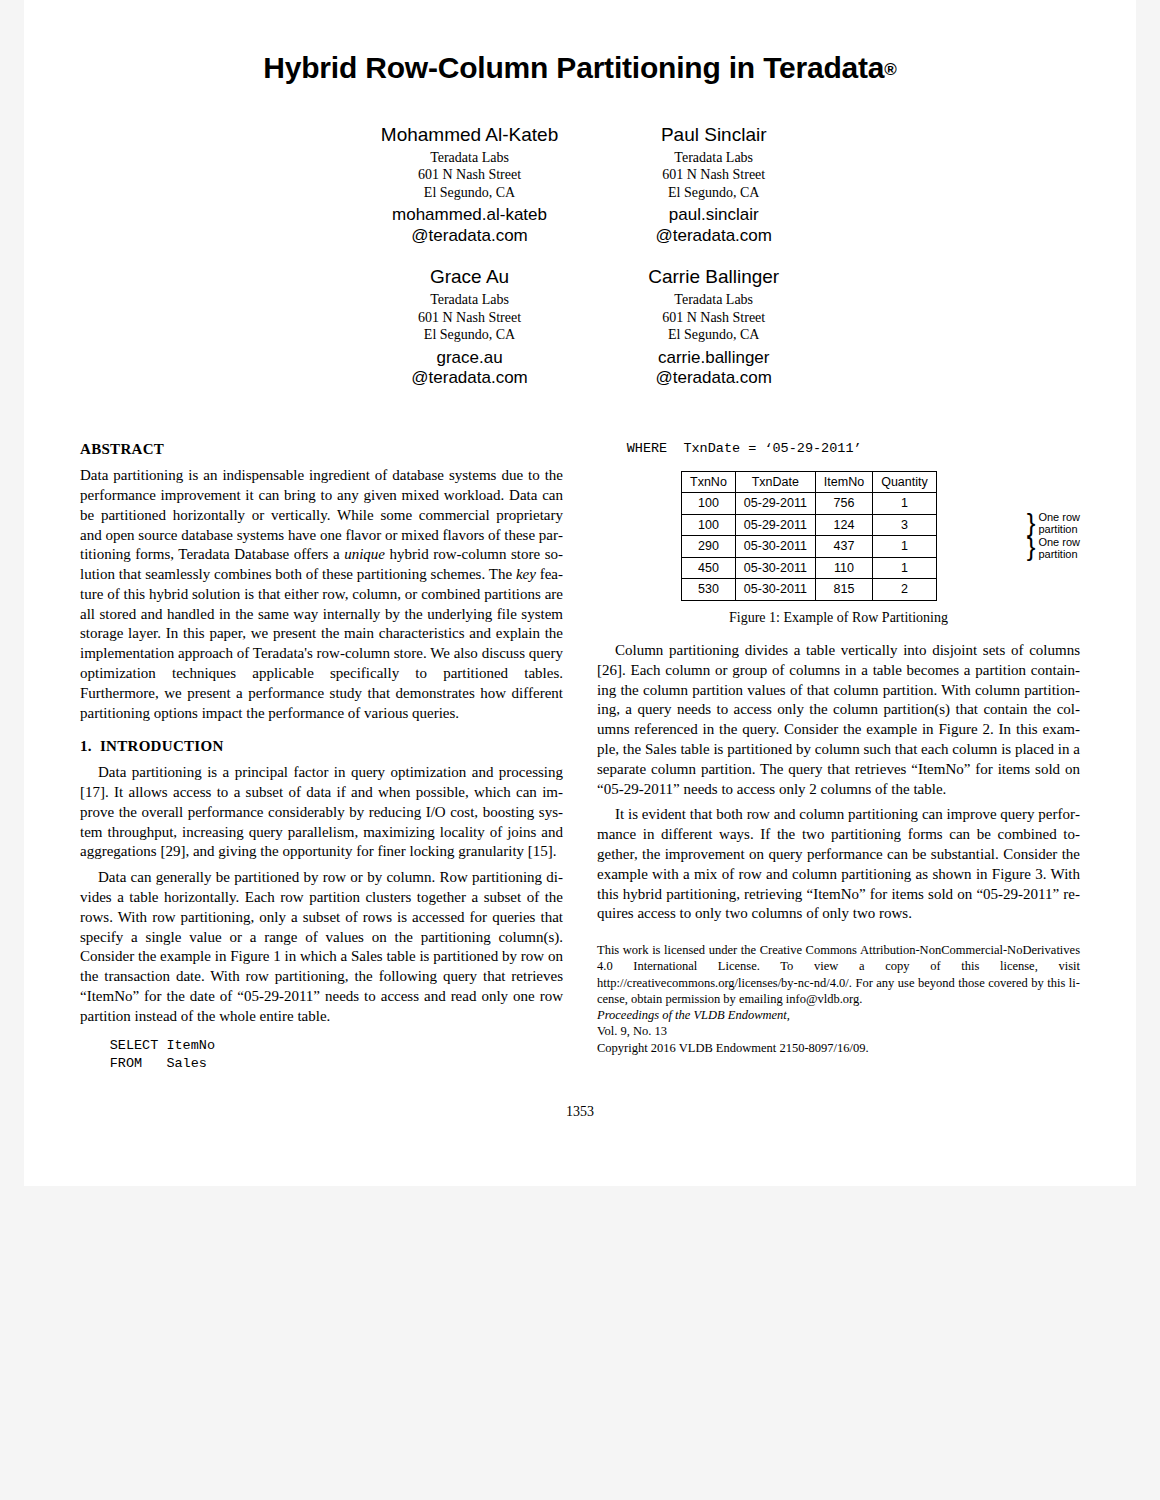Hybrid Row-Column Partitioning in Teradata®
Mohammed Al-Kateb
Teradata Labs
601 N Nash Street
El Segundo, CA
mohammed.al-kateb
@teradata.com
Grace Au
Teradata Labs
601 N Nash Street
El Segundo, CA
grace.au
@teradata.com
Paul Sinclair
Teradata Labs
601 N Nash Street
El Segundo, CA
paul.sinclair
@teradata.com
Carrie Ballinger
Teradata Labs
601 N Nash Street
El Segundo, CA
carrie.ballinger
@teradata.com
Abstract
Data partitioning is an indispensable ingredient of database systems due to the performance improvement it can bring to any given mixed workload. Data can be partitioned horizontally or vertically. While some commercial proprietary and open source database systems have one flavor or mixed flavors of these partitioning forms, Teradata Database offers a unique hybrid row-column store solution that seamlessly combines both of these partitioning schemes. The key feature of this hybrid solution is that either row, column, or combined partitions are all stored and handled in the same way internally by the underlying file system storage layer. In this paper, we present the main characteristics and explain the implementation approach of Teradata's row-column store. We also discuss query optimization techniques applicable specifically to partitioned tables. Furthermore, we present a performance study that demonstrates how different partitioning options impact the performance of various queries.
1. INTRODUCTION
Data partitioning is a principal factor in query optimization and processing [17]. It allows access to a subset of data if and when possible, which can improve the overall performance considerably by reducing I/O cost, boosting system throughput, increasing query parallelism, maximizing locality of joins and aggregations [29], and giving the opportunity for finer locking granularity [15].
Data can generally be partitioned by row or by column. Row partitioning divides a table horizontally. Each row partition clusters together a subset of the rows. With row partitioning, only a subset of rows is accessed for queries that specify a single value or a range of values on the partitioning column(s). Consider the example in Figure 1 in which a Sales table is partitioned by row on the transaction date. With row partitioning, the following query that retrieves “ItemNo” for the date of “05-29-2011” needs to access and read only one row partition instead of the whole entire table.
SELECT ItemNo
FROM   Sales
WHERE  TxnDate = ‘05-29-2011’
| TxnNo | TxnDate | ItemNo | Quantity |
| --- | --- | --- | --- |
| 100 | 05-29-2011 | 756 | 1 |
| 100 | 05-29-2011 | 124 | 3 |
| 290 | 05-30-2011 | 437 | 1 |
| 450 | 05-30-2011 | 110 | 1 |
| 530 | 05-30-2011 | 815 | 2 |
}One row
partition
}One row
partition
Figure 1: Example of Row Partitioning
Column partitioning divides a table vertically into disjoint sets of columns [26]. Each column or group of columns in a table becomes a partition containing the column partition values of that column partition. With column partitioning, a query needs to access only the column partition(s) that contain the columns referenced in the query. Consider the example in Figure 2. In this example, the Sales table is partitioned by column such that each column is placed in a separate column partition. The query that retrieves “ItemNo” for items sold on “05-29-2011” needs to access only 2 columns of the table.
It is evident that both row and column partitioning can improve query performance in different ways. If the two partitioning forms can be combined together, the improvement on query performance can be substantial. Consider the example with a mix of row and column partitioning as shown in Figure 3. With this hybrid partitioning, retrieving “ItemNo” for items sold on “05-29-2011” requires access to only two columns of only two rows.
This work is licensed under the Creative Commons Attribution-NonCommercial-NoDerivatives 4.0 International License. To view a copy of this license, visit http://creativecommons.org/licenses/by-nc-nd/4.0/. For any use beyond those covered by this license, obtain permission by emailing info@vldb.org.
Proceedings of the VLDB Endowment,
Vol. 9, No. 13
Copyright 2016 VLDB Endowment 2150-8097/16/09.
1353